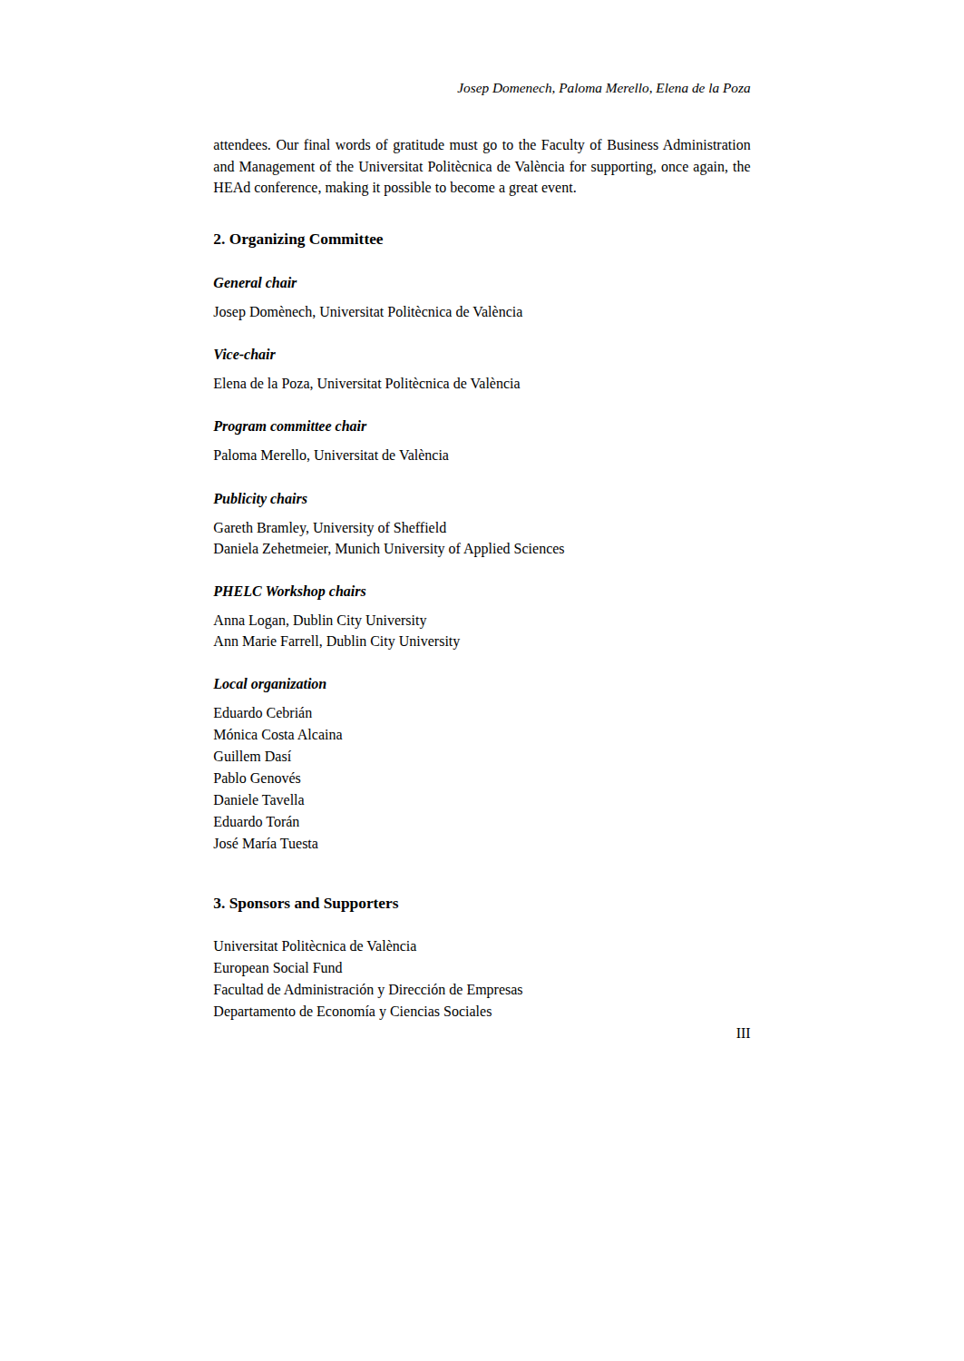Josep Domenech, Paloma Merello, Elena de la Poza
attendees. Our final words of gratitude must go to the Faculty of Business Administration and Management of the Universitat Politècnica de València for supporting, once again, the HEAd conference, making it possible to become a great event.
2. Organizing Committee
General chair
Josep Domènech, Universitat Politècnica de València
Vice-chair
Elena de la Poza, Universitat Politècnica de València
Program committee chair
Paloma Merello, Universitat de València
Publicity chairs
Gareth Bramley, University of Sheffield
Daniela Zehetmeier, Munich University of Applied Sciences
PHELC Workshop chairs
Anna Logan, Dublin City University
Ann Marie Farrell, Dublin City University
Local organization
Eduardo Cebrián
Mónica Costa Alcaina
Guillem Dasí
Pablo Genovés
Daniele Tavella
Eduardo Torán
José María Tuesta
3. Sponsors and Supporters
Universitat Politècnica de València
European Social Fund
Facultad de Administración y Dirección de Empresas
Departamento de Economía y Ciencias Sociales
III